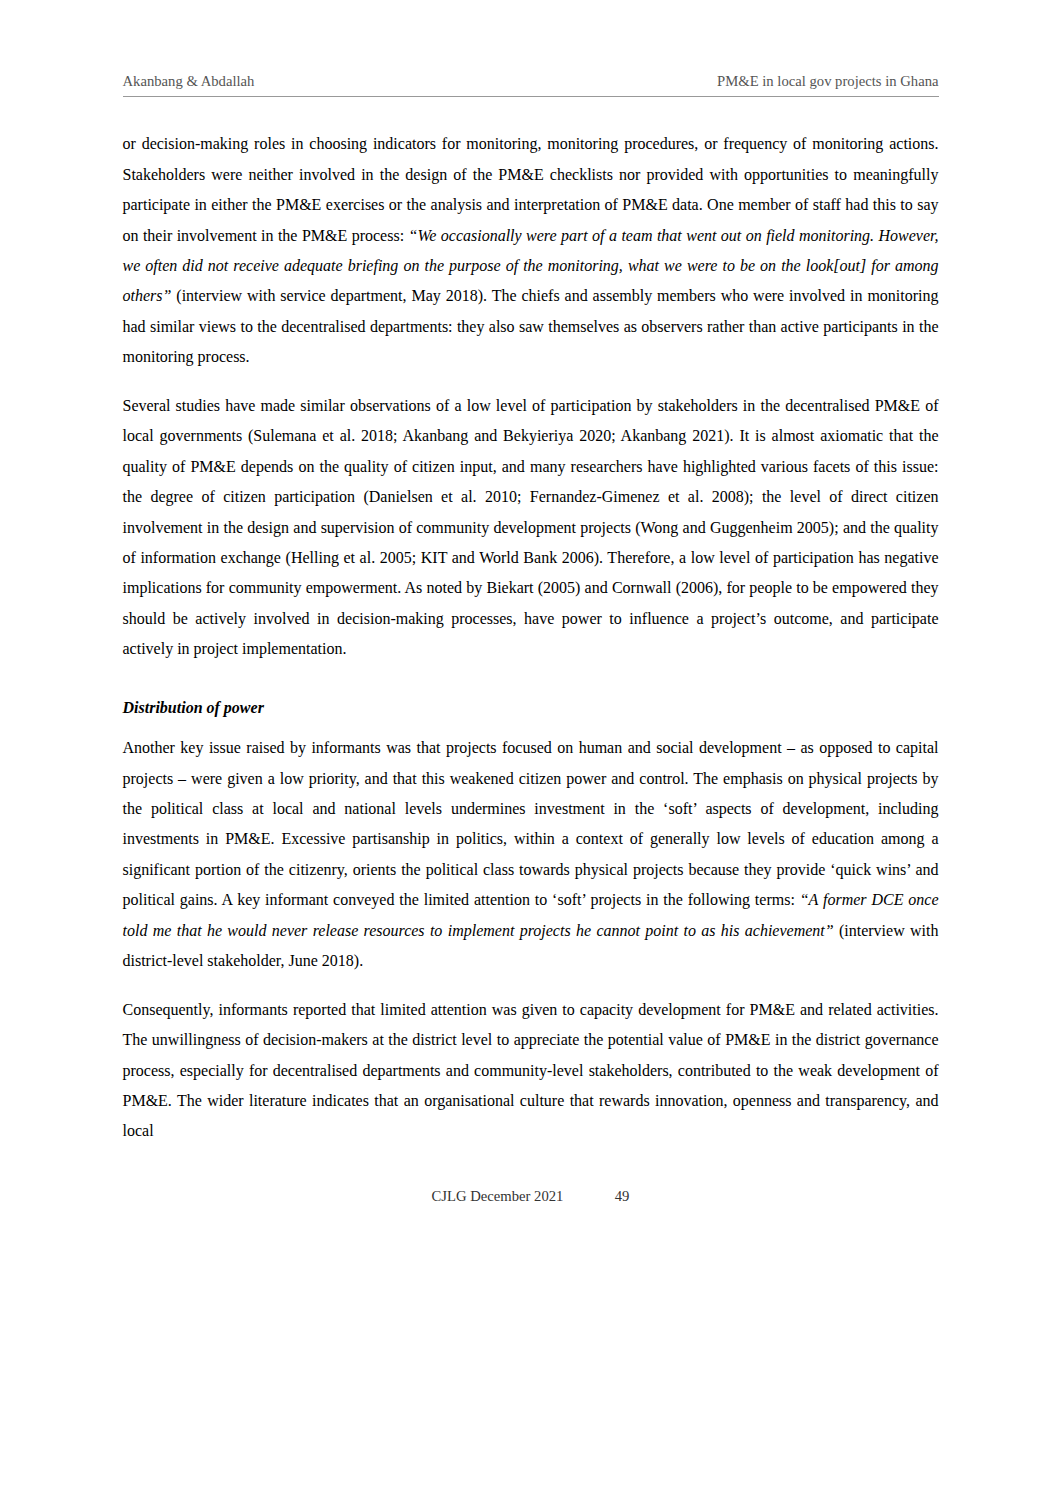Akanbang & Abdallah PM&E in local gov projects in Ghana
or decision-making roles in choosing indicators for monitoring, monitoring procedures, or frequency of monitoring actions. Stakeholders were neither involved in the design of the PM&E checklists nor provided with opportunities to meaningfully participate in either the PM&E exercises or the analysis and interpretation of PM&E data. One member of staff had this to say on their involvement in the PM&E process: “We occasionally were part of a team that went out on field monitoring. However, we often did not receive adequate briefing on the purpose of the monitoring, what we were to be on the look[out] for among others” (interview with service department, May 2018). The chiefs and assembly members who were involved in monitoring had similar views to the decentralised departments: they also saw themselves as observers rather than active participants in the monitoring process.
Several studies have made similar observations of a low level of participation by stakeholders in the decentralised PM&E of local governments (Sulemana et al. 2018; Akanbang and Bekyieriya 2020; Akanbang 2021). It is almost axiomatic that the quality of PM&E depends on the quality of citizen input, and many researchers have highlighted various facets of this issue: the degree of citizen participation (Danielsen et al. 2010; Fernandez-Gimenez et al. 2008); the level of direct citizen involvement in the design and supervision of community development projects (Wong and Guggenheim 2005); and the quality of information exchange (Helling et al. 2005; KIT and World Bank 2006). Therefore, a low level of participation has negative implications for community empowerment. As noted by Biekart (2005) and Cornwall (2006), for people to be empowered they should be actively involved in decision-making processes, have power to influence a project’s outcome, and participate actively in project implementation.
Distribution of power
Another key issue raised by informants was that projects focused on human and social development – as opposed to capital projects – were given a low priority, and that this weakened citizen power and control. The emphasis on physical projects by the political class at local and national levels undermines investment in the ‘soft’ aspects of development, including investments in PM&E. Excessive partisanship in politics, within a context of generally low levels of education among a significant portion of the citizenry, orients the political class towards physical projects because they provide ‘quick wins’ and political gains. A key informant conveyed the limited attention to ‘soft’ projects in the following terms: “A former DCE once told me that he would never release resources to implement projects he cannot point to as his achievement” (interview with district-level stakeholder, June 2018).
Consequently, informants reported that limited attention was given to capacity development for PM&E and related activities. The unwillingness of decision-makers at the district level to appreciate the potential value of PM&E in the district governance process, especially for decentralised departments and community-level stakeholders, contributed to the weak development of PM&E. The wider literature indicates that an organisational culture that rewards innovation, openness and transparency, and local
CJLG December 2021 49